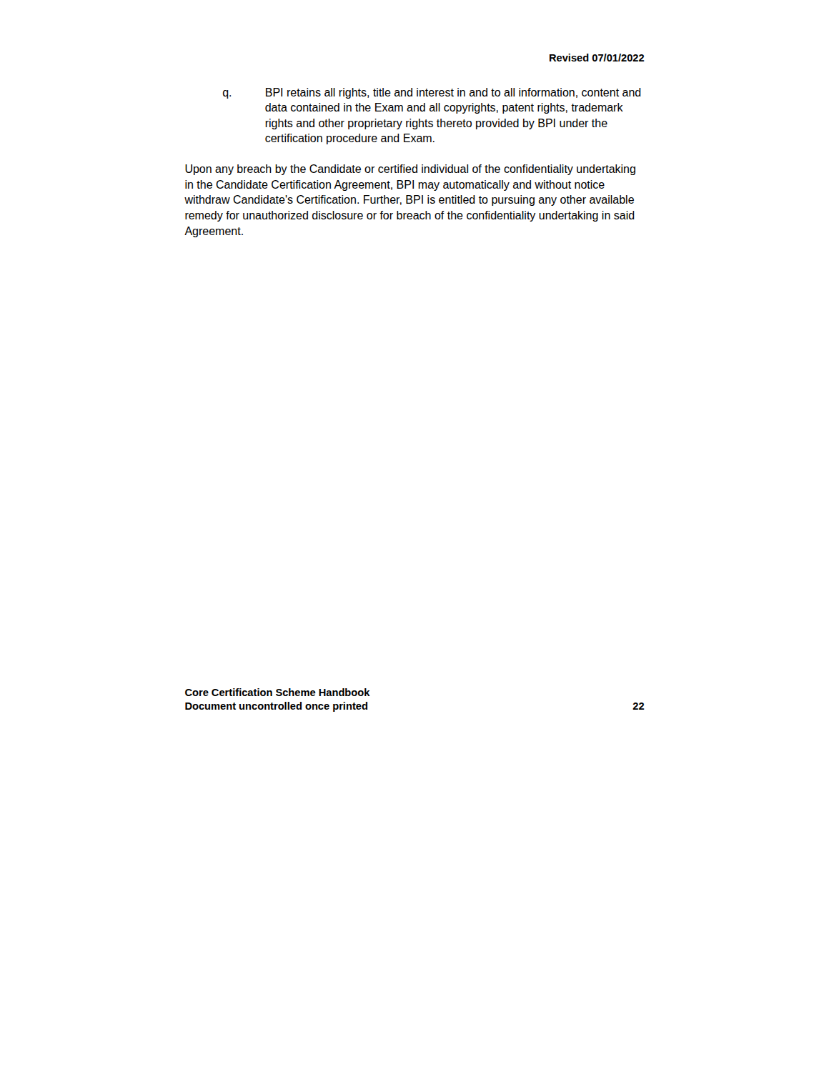Revised 07/01/2022
q. BPI retains all rights, title and interest in and to all information, content and data contained in the Exam and all copyrights, patent rights, trademark rights and other proprietary rights thereto provided by BPI under the certification procedure and Exam.
Upon any breach by the Candidate or certified individual of the confidentiality undertaking in the Candidate Certification Agreement, BPI may automatically and without notice withdraw Candidate's Certification. Further, BPI is entitled to pursuing any other available remedy for unauthorized disclosure or for breach of the confidentiality undertaking in said Agreement.
Core Certification Scheme Handbook
Document uncontrolled once printed
22